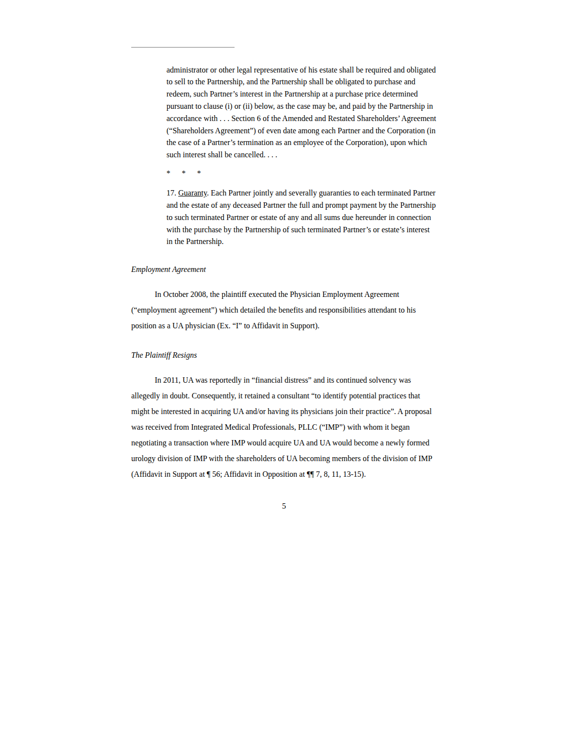administrator or other legal representative of his estate shall be required and obligated to sell to the Partnership, and the Partnership shall be obligated to purchase and redeem, such Partner’s interest in the Partnership at a purchase price determined pursuant to clause (i) or (ii) below, as the case may be, and paid by the Partnership in accordance with . . . Section 6 of the Amended and Restated Shareholders’ Agreement (“Shareholders Agreement”) of even date among each Partner and the Corporation (in the case of a Partner’s termination as an employee of the Corporation), upon which such interest shall be cancelled. . . .
* * *
17. Guaranty. Each Partner jointly and severally guaranties to each terminated Partner and the estate of any deceased Partner the full and prompt payment by the Partnership to such terminated Partner or estate of any and all sums due hereunder in connection with the purchase by the Partnership of such terminated Partner’s or estate’s interest in the Partnership.
Employment Agreement
In October 2008, the plaintiff executed the Physician Employment Agreement (“employment agreement”) which detailed the benefits and responsibilities attendant to his position as a UA physician (Ex. “I” to Affidavit in Support).
The Plaintiff Resigns
In 2011, UA was reportedly in “financial distress” and its continued solvency was allegedly in doubt. Consequently, it retained a consultant “to identify potential practices that might be interested in acquiring UA and/or having its physicians join their practice”. A proposal was received from Integrated Medical Professionals, PLLC (“IMP”) with whom it began negotiating a transaction where IMP would acquire UA and UA would become a newly formed urology division of IMP with the shareholders of UA becoming members of the division of IMP (Affidavit in Support at ¶ 56; Affidavit in Opposition at ¶¶ 7, 8, 11, 13-15).
5